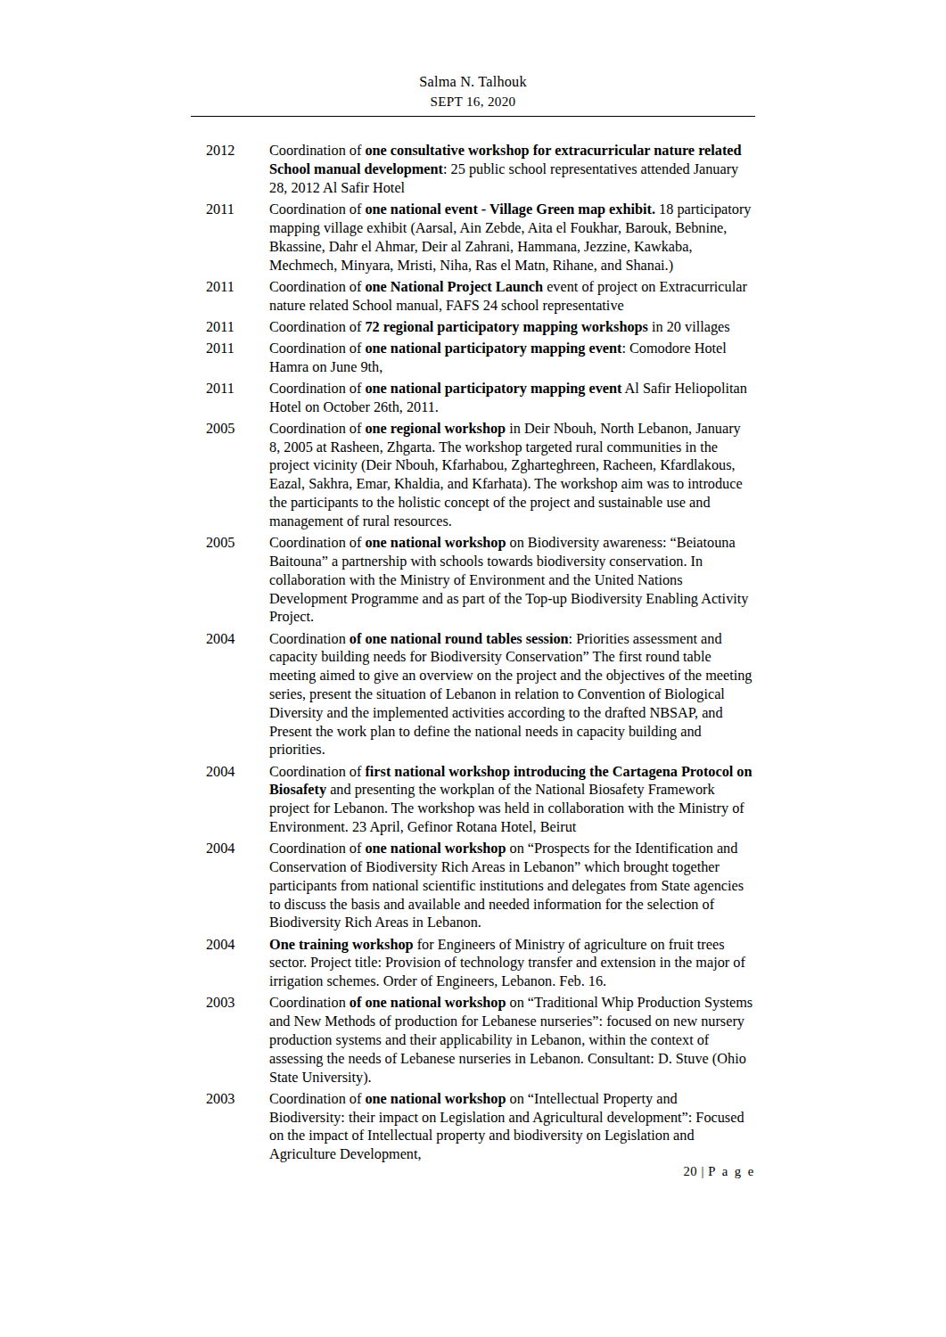Salma N. Talhouk
SEPT 16, 2020
2012
Coordination of one consultative workshop for extracurricular nature related School manual development: 25 public school representatives attended January 28, 2012 Al Safir Hotel
2011
Coordination of one national event - Village Green map exhibit. 18 participatory mapping village exhibit (Aarsal, Ain Zebde, Aita el Foukhar, Barouk, Bebnine, Bkassine, Dahr el Ahmar, Deir al Zahrani, Hammana, Jezzine, Kawkaba, Mechmech, Minyara, Mristi, Niha, Ras el Matn, Rihane, and Shanai.)
2011
Coordination of one National Project Launch event of project on Extracurricular nature related School manual, FAFS 24 school representative
2011
Coordination of 72 regional participatory mapping workshops in 20 villages
2011
Coordination of one national participatory mapping event: Comodore Hotel Hamra on June 9th,
2011
Coordination of one national participatory mapping event Al Safir Heliopolitan Hotel on October 26th, 2011.
2005
Coordination of one regional workshop in Deir Nbouh, North Lebanon, January 8, 2005 at Rasheen, Zhgarta. The workshop targeted rural communities in the project vicinity (Deir Nbouh, Kfarhabou, Zgharteghreen, Racheen, Kfardlakous, Eazal, Sakhra, Emar, Khaldia, and Kfarhata). The workshop aim was to introduce the participants to the holistic concept of the project and sustainable use and management of rural resources.
2005
Coordination of one national workshop on Biodiversity awareness: “Beiatouna Baitouna” a partnership with schools towards biodiversity conservation. In collaboration with the Ministry of Environment and the United Nations Development Programme and as part of the Top-up Biodiversity Enabling Activity Project.
2004
Coordination of one national round tables session: Priorities assessment and capacity building needs for Biodiversity Conservation” The first round table meeting aimed to give an overview on the project and the objectives of the meeting series, present the situation of Lebanon in relation to Convention of Biological Diversity and the implemented activities according to the drafted NBSAP, and Present the work plan to define the national needs in capacity building and priorities.
2004
Coordination of first national workshop introducing the Cartagena Protocol on Biosafety and presenting the workplan of the National Biosafety Framework project for Lebanon. The workshop was held in collaboration with the Ministry of Environment. 23 April, Gefinor Rotana Hotel, Beirut
2004
Coordination of one national workshop on “Prospects for the Identification and Conservation of Biodiversity Rich Areas in Lebanon” which brought together participants from national scientific institutions and delegates from State agencies to discuss the basis and available and needed information for the selection of Biodiversity Rich Areas in Lebanon.
2004
One training workshop for Engineers of Ministry of agriculture on fruit trees sector. Project title: Provision of technology transfer and extension in the major of irrigation schemes. Order of Engineers, Lebanon. Feb. 16.
2003
Coordination of one national workshop on “Traditional Whip Production Systems and New Methods of production for Lebanese nurseries”: focused on new nursery production systems and their applicability in Lebanon, within the context of assessing the needs of Lebanese nurseries in Lebanon. Consultant: D. Stuve (Ohio State University).
2003
Coordination of one national workshop on “Intellectual Property and Biodiversity: their impact on Legislation and Agricultural development”: Focused on the impact of Intellectual property and biodiversity on Legislation and Agriculture Development,
20 | P a g e